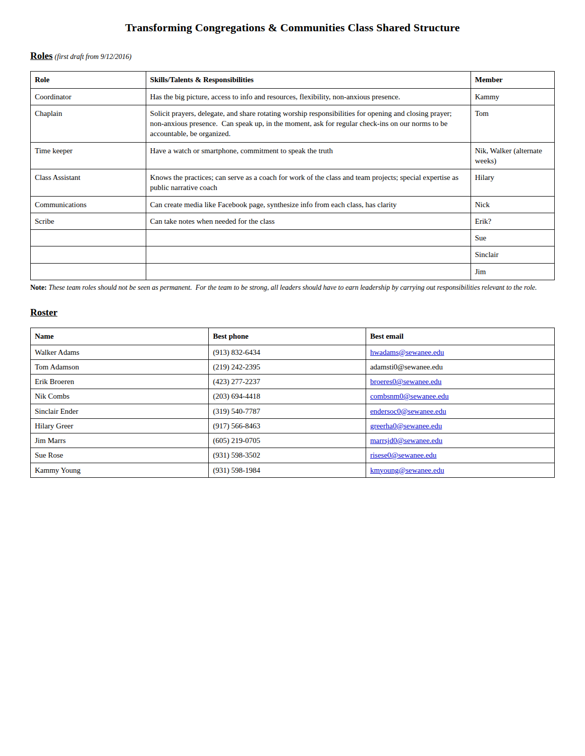Transforming Congregations & Communities Class Shared Structure
Roles
(first draft from 9/12/2016)
| Role | Skills/Talents & Responsibilities | Member |
| --- | --- | --- |
| Coordinator | Has the big picture, access to info and resources, flexibility, non-anxious presence. | Kammy |
| Chaplain | Solicit prayers, delegate, and share rotating worship responsibilities for opening and closing prayer; non-anxious presence. Can speak up, in the moment, ask for regular check-ins on our norms to be accountable, be organized. | Tom |
| Time keeper | Have a watch or smartphone, commitment to speak the truth | Nik, Walker (alternate weeks) |
| Class Assistant | Knows the practices; can serve as a coach for work of the class and team projects; special expertise as public narrative coach | Hilary |
| Communications | Can create media like Facebook page, synthesize info from each class, has clarity | Nick |
| Scribe | Can take notes when needed for the class | Erik? |
| | | Sue |
| | | Sinclair |
| | | Jim |
Note: These team roles should not be seen as permanent. For the team to be strong, all leaders should have to earn leadership by carrying out responsibilities relevant to the role.
Roster
| Name | Best phone | Best email |
| --- | --- | --- |
| Walker Adams | (913) 832-6434 | hwadams@sewanee.edu |
| Tom Adamson | (219) 242-2395 | adamsti0@sewanee.edu |
| Erik Broeren | (423) 277-2237 | broeres0@sewanee.edu |
| Nik Combs | (203) 694-4418 | combsnm0@sewanee.edu |
| Sinclair Ender | (319) 540-7787 | endersoc0@sewanee.edu |
| Hilary Greer | (917) 566-8463 | greerha0@sewanee.edu |
| Jim Marrs | (605) 219-0705 | marrsjd0@sewanee.edu |
| Sue Rose | (931) 598-3502 | risese0@sewanee.edu |
| Kammy Young | (931) 598-1984 | kmyoung@sewanee.edu |